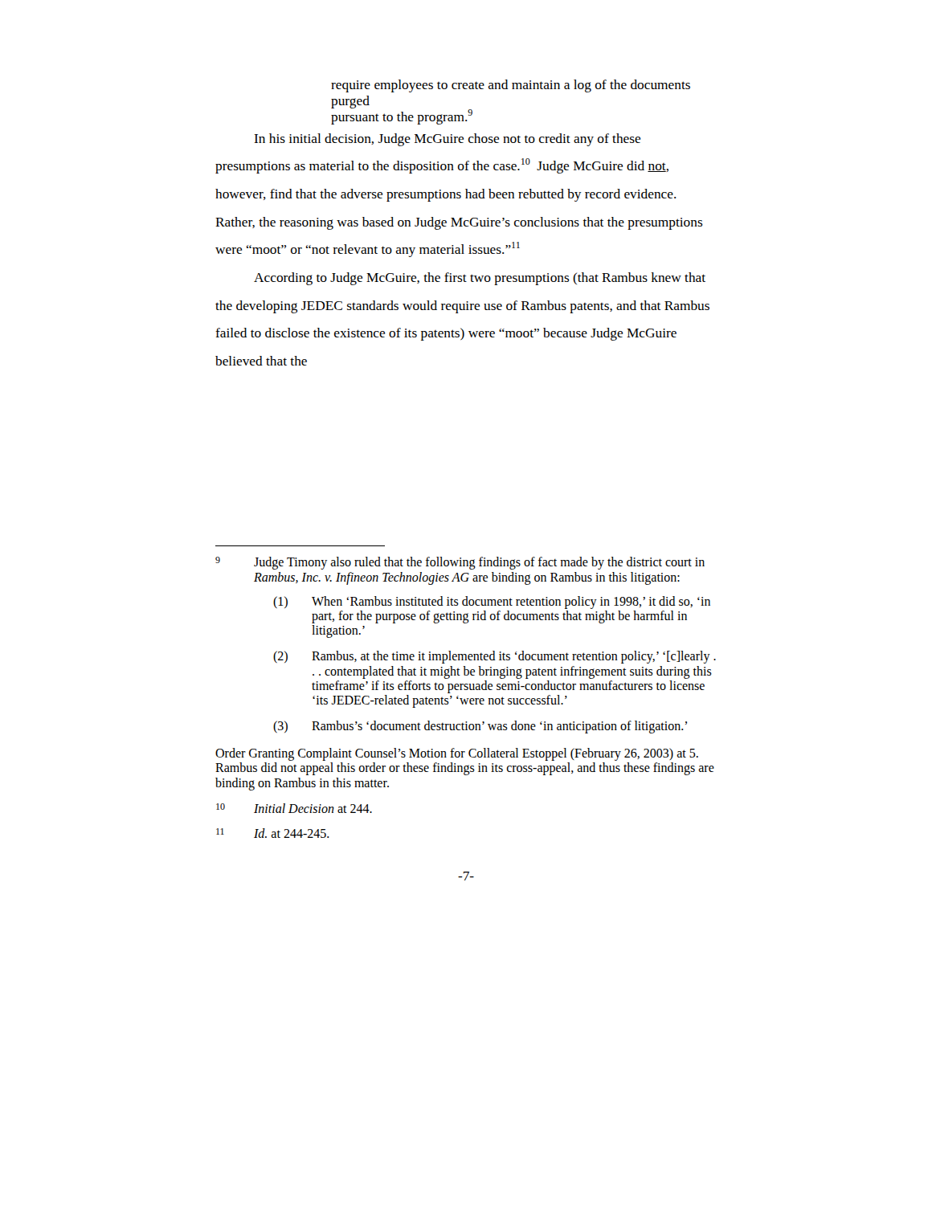require employees to create and maintain a log of the documents purged
pursuant to the program.9
In his initial decision, Judge McGuire chose not to credit any of these presumptions as material to the disposition of the case.10 Judge McGuire did not, however, find that the adverse presumptions had been rebutted by record evidence. Rather, the reasoning was based on Judge McGuire’s conclusions that the presumptions were “moot” or “not relevant to any material issues.”11
According to Judge McGuire, the first two presumptions (that Rambus knew that the developing JEDEC standards would require use of Rambus patents, and that Rambus failed to disclose the existence of its patents) were “moot” because Judge McGuire believed that the
9
Judge Timony also ruled that the following findings of fact made by the district court in Rambus, Inc. v. Infineon Technologies AG are binding on Rambus in this litigation:
(1) When ‘Rambus instituted its document retention policy in 1998,’ it did so, ‘in part, for the purpose of getting rid of documents that might be harmful in litigation.’
(2) Rambus, at the time it implemented its ‘document retention policy,’ ‘[c]learly . . . contemplated that it might be bringing patent infringement suits during this timeframe’ if its efforts to persuade semi-conductor manufacturers to license ‘its JEDEC-related patents’ ‘were not successful.’
(3) Rambus’s ‘document destruction’ was done ‘in anticipation of litigation.’
Order Granting Complaint Counsel’s Motion for Collateral Estoppel (February 26, 2003) at 5. Rambus did not appeal this order or these findings in its cross-appeal, and thus these findings are binding on Rambus in this matter.
10 Initial Decision at 244.
11 Id. at 244-245.
-7-